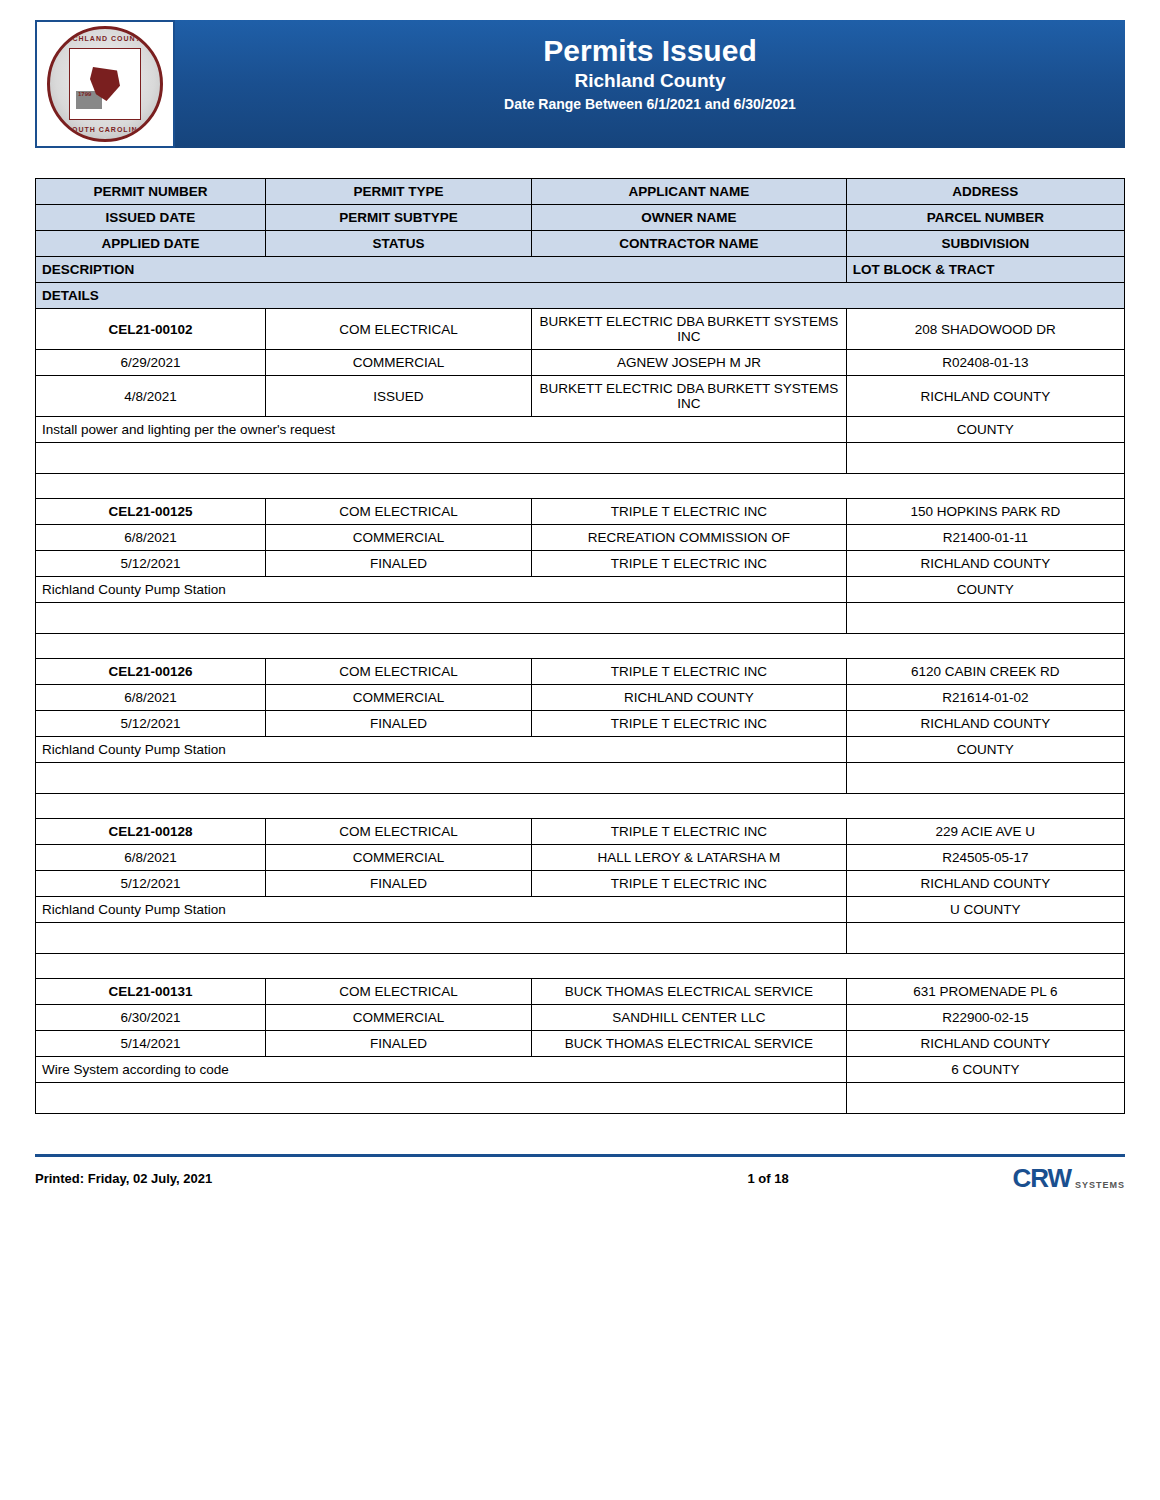RICHLAND COUNTY
1799
SOUTH CAROLINA
Permits Issued
Richland County
Date Range Between 6/1/2021 and 6/30/2021
| PERMIT NUMBER | PERMIT TYPE | APPLICANT NAME | ADDRESS |
| ISSUED DATE | PERMIT SUBTYPE | OWNER NAME | PARCEL NUMBER |
| APPLIED DATE | STATUS | CONTRACTOR NAME | SUBDIVISION |
| DESCRIPTION | LOT BLOCK & TRACT |
| DETAILS |
| CEL21-00102 | COM ELECTRICAL | BURKETT ELECTRIC DBA BURKETT SYSTEMS INC | 208 SHADOWOOD DR |
| 6/29/2021 | COMMERCIAL | AGNEW JOSEPH M JR | R02408-01-13 |
| 4/8/2021 | ISSUED | BURKETT ELECTRIC DBA BURKETT SYSTEMS INC | RICHLAND COUNTY |
| Install power and lighting per the owner's request | COUNTY |
| CEL21-00125 | COM ELECTRICAL | TRIPLE T ELECTRIC INC | 150 HOPKINS PARK RD |
| 6/8/2021 | COMMERCIAL | RECREATION COMMISSION OF | R21400-01-11 |
| 5/12/2021 | FINALED | TRIPLE T ELECTRIC INC | RICHLAND COUNTY |
| Richland County Pump Station | COUNTY |
| CEL21-00126 | COM ELECTRICAL | TRIPLE T ELECTRIC INC | 6120 CABIN CREEK RD |
| 6/8/2021 | COMMERCIAL | RICHLAND COUNTY | R21614-01-02 |
| 5/12/2021 | FINALED | TRIPLE T ELECTRIC INC | RICHLAND COUNTY |
| Richland County Pump Station | COUNTY |
| CEL21-00128 | COM ELECTRICAL | TRIPLE T ELECTRIC INC | 229 ACIE AVE U |
| 6/8/2021 | COMMERCIAL | HALL LEROY & LATARSHA M | R24505-05-17 |
| 5/12/2021 | FINALED | TRIPLE T ELECTRIC INC | RICHLAND COUNTY |
| Richland County Pump Station | U COUNTY |
| CEL21-00131 | COM ELECTRICAL | BUCK THOMAS ELECTRICAL SERVICE | 631 PROMENADE PL 6 |
| 6/30/2021 | COMMERCIAL | SANDHILL CENTER LLC | R22900-02-15 |
| 5/14/2021 | FINALED | BUCK THOMAS ELECTRICAL SERVICE | RICHLAND COUNTY |
| Wire System according to code | 6 COUNTY |
Printed: Friday, 02 July, 2021
1 of 18
CRW SYSTEMS